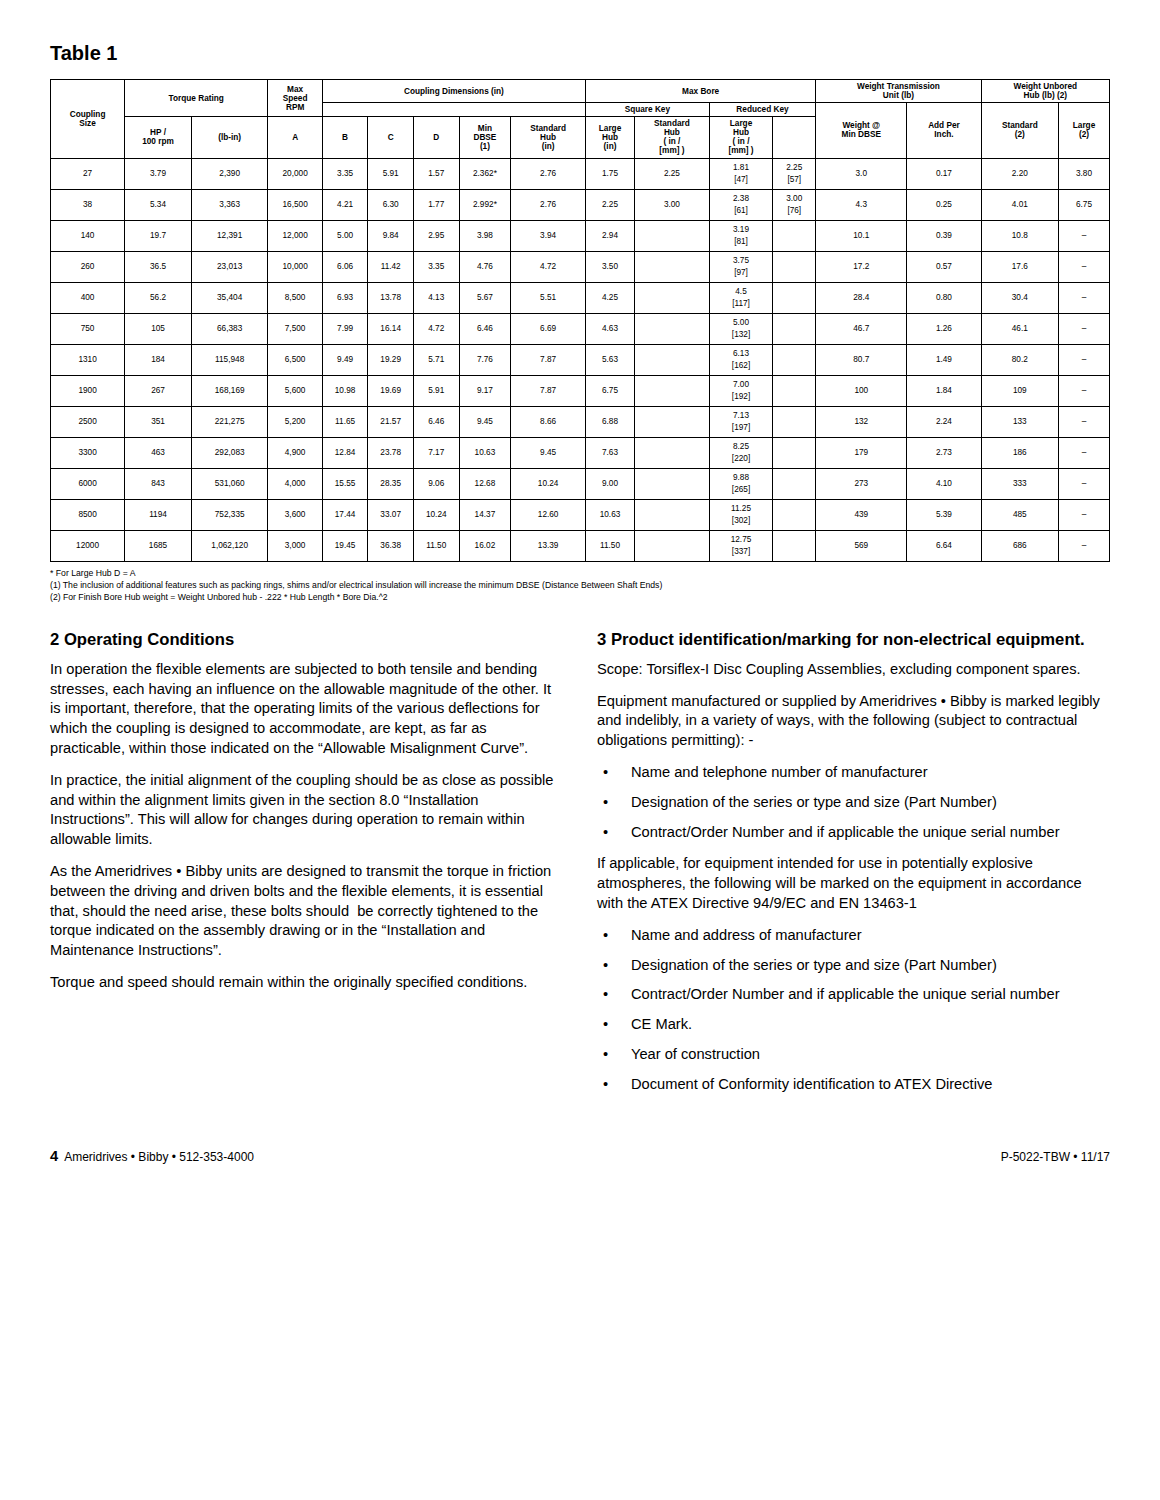Table 1
| Coupling Size | Torque Rating | Max Speed RPM | Coupling Dimensions (in) | Max Bore | Weight Transmission Unit (lb) | Weight Unbored Hub (lb) (2) |
| --- | --- | --- | --- | --- | --- | --- |
| | Square Key | Reduced Key | Weight @ Min DBSE | Add Per Inch. | Standard (2) | Large (2) |
| HP / 100 rpm | (lb-in) | A | B | C | D | Min DBSE (1) | Standard Hub (in) | Large Hub (in) | Standard Hub ( in / [mm] ) | Large Hub ( in / [mm] ) |
| 27 | 3.79 | 2,390 | 20,000 | 3.35 | 5.91 | 1.57 | 2.362* | 2.76 | 1.75 | 2.25 | 1.81 [47] | 2.25 [57] | 3.0 | 0.17 | 2.20 | 3.80 |
| 38 | 5.34 | 3,363 | 16,500 | 4.21 | 6.30 | 1.77 | 2.992* | 2.76 | 2.25 | 3.00 | 2.38 [61] | 3.00 [76] | 4.3 | 0.25 | 4.01 | 6.75 |
| 140 | 19.7 | 12,391 | 12,000 | 5.00 | 9.84 | 2.95 | 3.98 | 3.94 | 2.94 | | 3.19 [81] | | 10.1 | 0.39 | 10.8 | – |
| 260 | 36.5 | 23,013 | 10,000 | 6.06 | 11.42 | 3.35 | 4.76 | 4.72 | 3.50 | | 3.75 [97] | | 17.2 | 0.57 | 17.6 | – |
| 400 | 56.2 | 35,404 | 8,500 | 6.93 | 13.78 | 4.13 | 5.67 | 5.51 | 4.25 | | 4.5 [117] | | 28.4 | 0.80 | 30.4 | – |
| 750 | 105 | 66,383 | 7,500 | 7.99 | 16.14 | 4.72 | 6.46 | 6.69 | 4.63 | | 5.00 [132] | | 46.7 | 1.26 | 46.1 | – |
| 1310 | 184 | 115,948 | 6,500 | 9.49 | 19.29 | 5.71 | 7.76 | 7.87 | 5.63 | | 6.13 [162] | | 80.7 | 1.49 | 80.2 | – |
| 1900 | 267 | 168,169 | 5,600 | 10.98 | 19.69 | 5.91 | 9.17 | 7.87 | 6.75 | | 7.00 [192] | | 100 | 1.84 | 109 | – |
| 2500 | 351 | 221,275 | 5,200 | 11.65 | 21.57 | 6.46 | 9.45 | 8.66 | 6.88 | | 7.13 [197] | | 132 | 2.24 | 133 | – |
| 3300 | 463 | 292,083 | 4,900 | 12.84 | 23.78 | 7.17 | 10.63 | 9.45 | 7.63 | | 8.25 [220] | | 179 | 2.73 | 186 | – |
| 6000 | 843 | 531,060 | 4,000 | 15.55 | 28.35 | 9.06 | 12.68 | 10.24 | 9.00 | | 9.88 [265] | | 273 | 4.10 | 333 | – |
| 8500 | 1194 | 752,335 | 3,600 | 17.44 | 33.07 | 10.24 | 14.37 | 12.60 | 10.63 | | 11.25 [302] | | 439 | 5.39 | 485 | – |
| 12000 | 1685 | 1,062,120 | 3,000 | 19.45 | 36.38 | 11.50 | 16.02 | 13.39 | 11.50 | | 12.75 [337] | | 569 | 6.64 | 686 | – |
* For Large Hub D = A
(1) The inclusion of additional features such as packing rings, shims and/or electrical insulation will increase the minimum DBSE (Distance Between Shaft Ends)
(2) For Finish Bore Hub weight = Weight Unbored hub - .222 * Hub Length * Bore Dia.^2
2 Operating Conditions
In operation the flexible elements are subjected to both tensile and bending stresses, each having an influence on the allowable magnitude of the other. It is important, therefore, that the operating limits of the various deflections for which the coupling is designed to accommodate, are kept, as far as practicable, within those indicated on the “Allowable Misalignment Curve”.
In practice, the initial alignment of the coupling should be as close as possible and within the alignment limits given in the section 8.0 “Installation Instructions”. This will allow for changes during operation to remain within allowable limits.
As the Ameridrives • Bibby units are designed to transmit the torque in friction between the driving and driven bolts and the flexible elements, it is essential that, should the need arise, these bolts should be correctly tightened to the torque indicated on the assembly drawing or in the “Installation and Maintenance Instructions”.
Torque and speed should remain within the originally specified conditions.
3 Product identification/marking for non-electrical equipment.
Scope: Torsiflex-I Disc Coupling Assemblies, excluding component spares.
Equipment manufactured or supplied by Ameridrives • Bibby is marked legibly and indelibly, in a variety of ways, with the following (subject to contractual obligations permitting): -
Name and telephone number of manufacturer
Designation of the series or type and size (Part Number)
Contract/Order Number and if applicable the unique serial number
If applicable, for equipment intended for use in potentially explosive atmospheres, the following will be marked on the equipment in accordance with the ATEX Directive 94/9/EC and EN 13463-1
Name and address of manufacturer
Designation of the series or type and size (Part Number)
Contract/Order Number and if applicable the unique serial number
CE Mark.
Year of construction
Document of Conformity identification to ATEX Directive
4 Ameridrives • Bibby • 512-353-4000
P-5022-TBW • 11/17